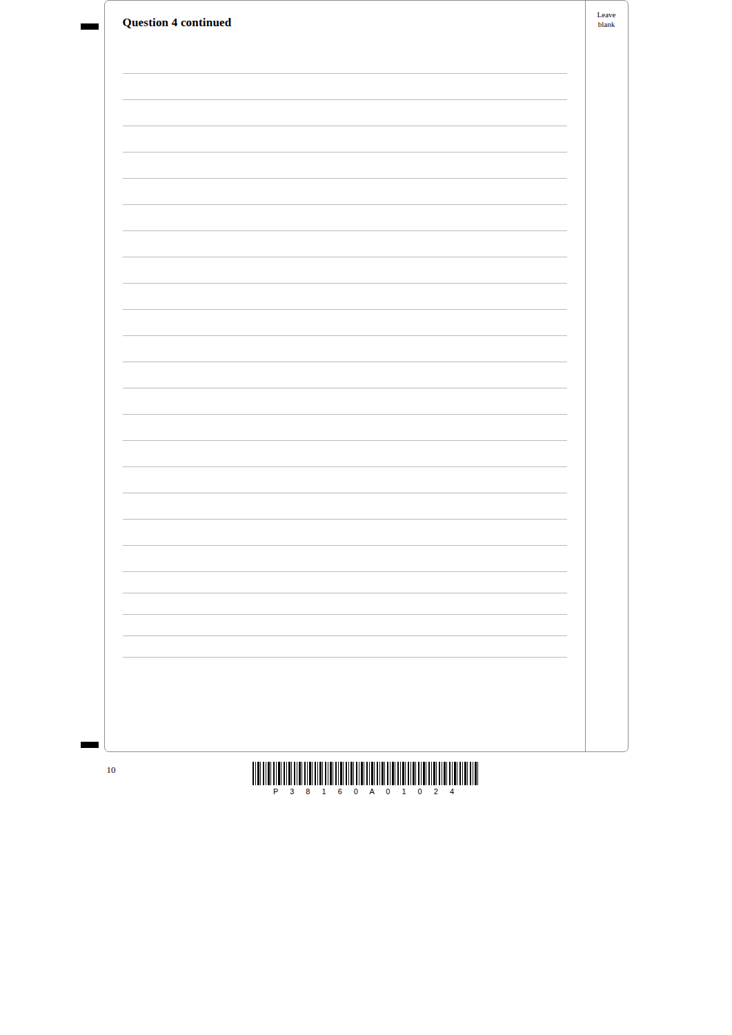Question 4 continued
Leave
blank
10
P 3 8 1 6 0 A 0 1 0 2 4